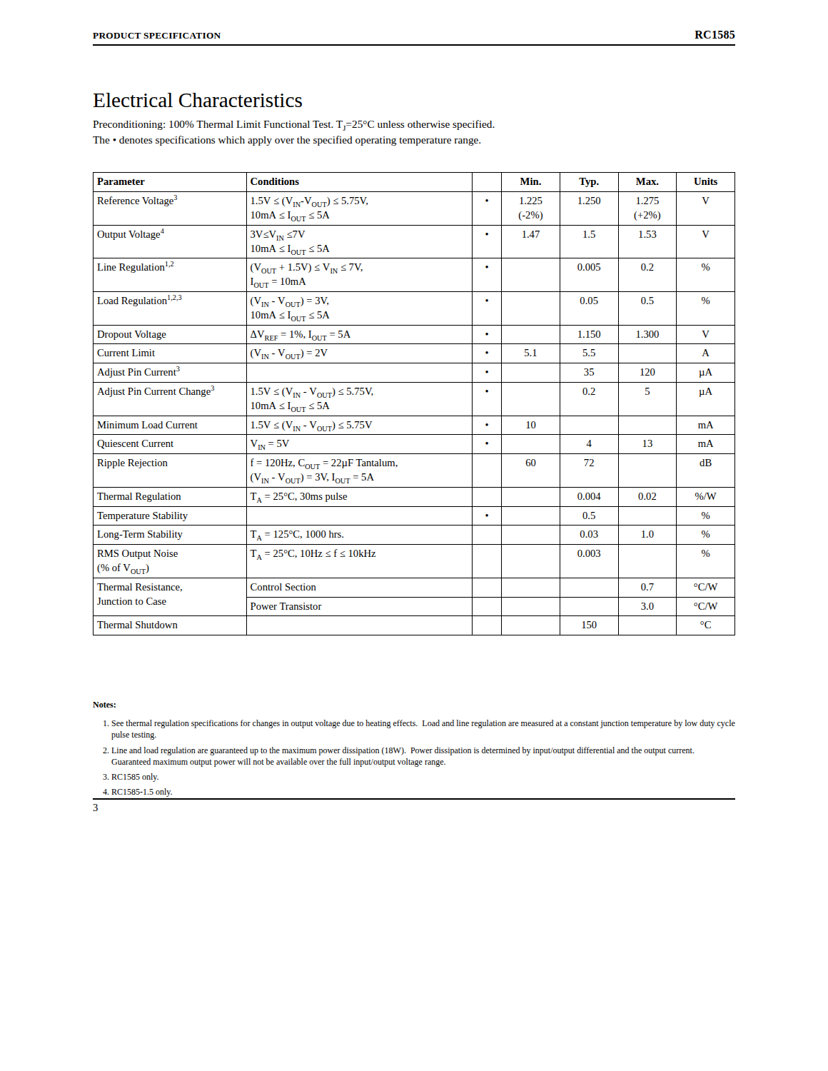Product Specification
RC1585
Electrical Characteristics
Preconditioning: 100% Thermal Limit Functional Test. TJ=25°C unless otherwise specified.
The • denotes specifications which apply over the specified operating temperature range.
| Parameter | Conditions | | Min. | Typ. | Max. | Units |
| --- | --- | --- | --- | --- | --- | --- |
| Reference Voltage 3 | 1.5V ≤ (V IN -V OUT ) ≤ 5.75V, 10mA ≤ I OUT ≤ 5A | • | 1.225 (-2%) | 1.250 | 1.275 (+2%) | V |
| Output Voltage 4 | 3V≤V IN ≤7V 10mA ≤ I OUT ≤ 5A | • | 1.47 | 1.5 | 1.53 | V |
| Line Regulation 1,2 | (V OUT + 1.5V) ≤ V IN ≤ 7V, I OUT = 10mA | • | | 0.005 | 0.2 | % |
| Load Regulation 1,2,3 | (V IN - V OUT ) = 3V, 10mA ≤ I OUT ≤ 5A | • | | 0.05 | 0.5 | % |
| Dropout Voltage | ΔV REF = 1%, I OUT = 5A | • | | 1.150 | 1.300 | V |
| Current Limit | (V IN - V OUT ) = 2V | • | 5.1 | 5.5 | | A |
| Adjust Pin Current 3 | | • | | 35 | 120 | µA |
| Adjust Pin Current Change 3 | 1.5V ≤ (V IN - V OUT ) ≤ 5.75V, 10mA ≤ I OUT ≤ 5A | • | | 0.2 | 5 | µA |
| Minimum Load Current | 1.5V ≤ (V IN - V OUT ) ≤ 5.75V | • | 10 | | | mA |
| Quiescent Current | V IN = 5V | • | | 4 | 13 | mA |
| Ripple Rejection | f = 120Hz, C OUT = 22µF Tantalum, (V IN - V OUT ) = 3V, I OUT = 5A | | 60 | 72 | | dB |
| Thermal Regulation | T A = 25°C, 30ms pulse | | | 0.004 | 0.02 | %/W |
| Temperature Stability | | • | | 0.5 | | % |
| Long-Term Stability | T A = 125°C, 1000 hrs. | | | 0.03 | 1.0 | % |
| RMS Output Noise (% of V OUT ) | T A = 25°C, 10Hz ≤ f ≤ 10kHz | | | 0.003 | | % |
| Thermal Resistance, Junction to Case | Control Section | | | | 0.7 | °C/W |
| Power Transistor | | | | 3.0 | °C/W |
| Thermal Shutdown | | | | 150 | | °C |
Notes:
See thermal regulation specifications for changes in output voltage due to heating effects. Load and line regulation are measured at a constant junction temperature by low duty cycle pulse testing.
Line and load regulation are guaranteed up to the maximum power dissipation (18W). Power dissipation is determined by input/output differential and the output current. Guaranteed maximum output power will not be available over the full input/output voltage range.
RC1585 only.
RC1585-1.5 only.
3